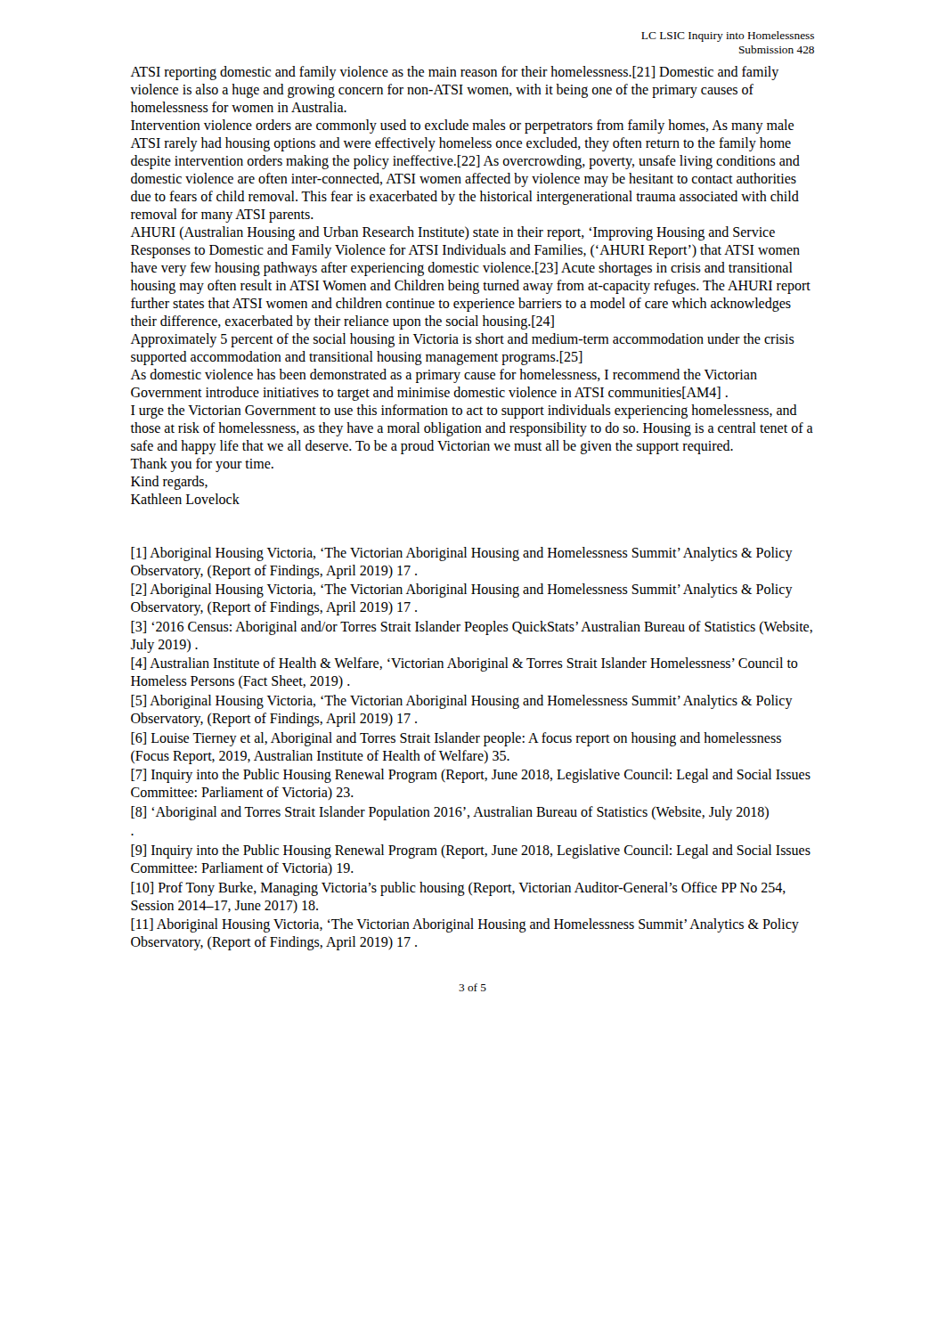LC LSIC Inquiry into Homelessness
Submission 428
ATSI reporting domestic and family violence as the main reason for their homelessness.[21] Domestic and family violence is also a huge and growing concern for non-ATSI women, with it being one of the primary causes of homelessness for women in Australia.
Intervention violence orders are commonly used to exclude males or perpetrators from family homes, As many male ATSI rarely had housing options and were effectively homeless once excluded, they often return to the family home despite intervention orders making the policy ineffective.[22] As overcrowding, poverty, unsafe living conditions and domestic violence are often inter-connected, ATSI women affected by violence may be hesitant to contact authorities due to fears of child removal. This fear is exacerbated by the historical intergenerational trauma associated with child removal for many ATSI parents.
AHURI (Australian Housing and Urban Research Institute) state in their report, ‘Improving Housing and Service Responses to Domestic and Family Violence for ATSI Individuals and Families, (‘AHURI Report’) that ATSI women have very few housing pathways after experiencing domestic violence.[23] Acute shortages in crisis and transitional housing may often result in ATSI Women and Children being turned away from at-capacity refuges. The AHURI report further states that ATSI women and children continue to experience barriers to a model of care which acknowledges their difference, exacerbated by their reliance upon the social housing.[24]
Approximately 5 percent of the social housing in Victoria is short and medium-term accommodation under the crisis supported accommodation and transitional housing management programs.[25]
As domestic violence has been demonstrated as a primary cause for homelessness, I recommend the Victorian Government introduce initiatives to target and minimise domestic violence in ATSI communities[AM4] .
I urge the Victorian Government to use this information to act to support individuals experiencing homelessness, and those at risk of homelessness, as they have a moral obligation and responsibility to do so. Housing is a central tenet of a safe and happy life that we all deserve. To be a proud Victorian we must all be given the support required.
Thank you for your time.
Kind regards,
Kathleen Lovelock
[1] Aboriginal Housing Victoria, ‘The Victorian Aboriginal Housing and Homelessness Summit’ Analytics & Policy Observatory, (Report of Findings, April 2019) 17 .
[2] Aboriginal Housing Victoria, ‘The Victorian Aboriginal Housing and Homelessness Summit’ Analytics & Policy Observatory, (Report of Findings, April 2019) 17 .
[3] ‘2016 Census: Aboriginal and/or Torres Strait Islander Peoples QuickStats’ Australian Bureau of Statistics (Website, July 2019) .
[4] Australian Institute of Health & Welfare, ‘Victorian Aboriginal & Torres Strait Islander Homelessness’ Council to Homeless Persons (Fact Sheet, 2019) .
[5] Aboriginal Housing Victoria, ‘The Victorian Aboriginal Housing and Homelessness Summit’ Analytics & Policy Observatory, (Report of Findings, April 2019) 17 .
[6] Louise Tierney et al, Aboriginal and Torres Strait Islander people: A focus report on housing and homelessness (Focus Report, 2019, Australian Institute of Health of Welfare) 35.
[7] Inquiry into the Public Housing Renewal Program (Report, June 2018, Legislative Council: Legal and Social Issues Committee: Parliament of Victoria) 23.
[8] ‘Aboriginal and Torres Strait Islander Population 2016’, Australian Bureau of Statistics (Website, July 2018)
.
[9] Inquiry into the Public Housing Renewal Program (Report, June 2018, Legislative Council: Legal and Social Issues Committee: Parliament of Victoria) 19.
[10] Prof Tony Burke, Managing Victoria’s public housing (Report, Victorian Auditor-General’s Office PP No 254, Session 2014–17, June 2017) 18.
[11] Aboriginal Housing Victoria, ‘The Victorian Aboriginal Housing and Homelessness Summit’ Analytics & Policy Observatory, (Report of Findings, April 2019) 17 .
3 of 5